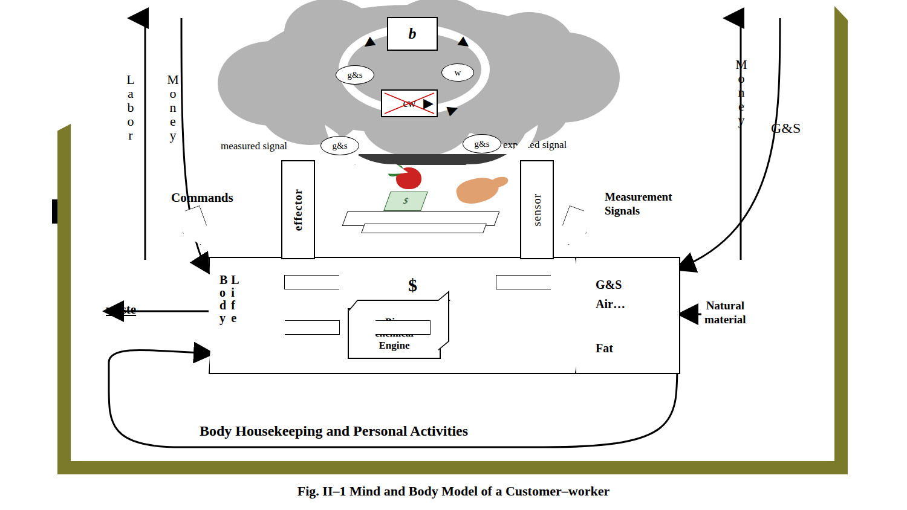b
cw
g&s
w
◀
▶
▶
▶
g&s
g&s
measured signal
expected signal
Labor
Money
Money
G&S
effector
sensor
Commands
Measurement
Signals
$
Body
Life
$
Bio-
chemical
Engine
G&S
Air…
Fat
waste
Natural
material
Body Housekeeping and Personal Activities
Fig. II–1 Mind and Body Model of a Customer–worker